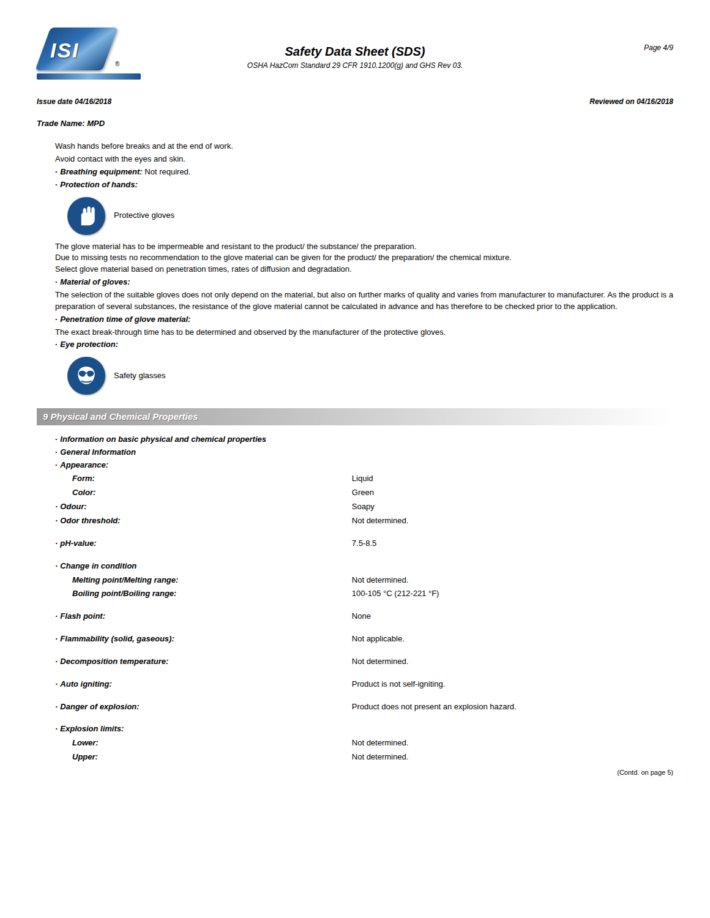ISI
®
Page 4/9
Safety Data Sheet (SDS)
OSHA HazCom Standard 29 CFR 1910.1200(g) and GHS Rev 03.
Issue date 04/16/2018
Reviewed on 04/16/2018
Trade Name: MPD
Wash hands before breaks and at the end of work.
Avoid contact with the eyes and skin.
Breathing equipment: Not required.
Protection of hands:
Protective gloves
The glove material has to be impermeable and resistant to the product/ the substance/ the preparation.
Due to missing tests no recommendation to the glove material can be given for the product/ the preparation/ the chemical mixture.
Select glove material based on penetration times, rates of diffusion and degradation.
Material of gloves:
The selection of the suitable gloves does not only depend on the material, but also on further marks of quality and varies from manufacturer to manufacturer. As the product is a preparation of several substances, the resistance of the glove material cannot be calculated in advance and has therefore to be checked prior to the application.
Penetration time of glove material:
The exact break-through time has to be determined and observed by the manufacturer of the protective gloves.
Eye protection:
Safety glasses
9 Physical and Chemical Properties
Information on basic physical and chemical properties
General Information
Appearance:
| Form: | Liquid |
| Color: | Green |
| Odour: | Soapy |
| Odor threshold: | Not determined. |
| pH-value: | 7.5-8.5 |
| Change in condition | |
| Melting point/Melting range: | Not determined. |
| Boiling point/Boiling range: | 100-105 °C (212-221 °F) |
| Flash point: | None |
| Flammability (solid, gaseous): | Not applicable. |
| Decomposition temperature: | Not determined. |
| Auto igniting: | Product is not self-igniting. |
| Danger of explosion: | Product does not present an explosion hazard. |
| Explosion limits: | |
| Lower: | Not determined. |
| Upper: | Not determined. |
(Contd. on page 5)